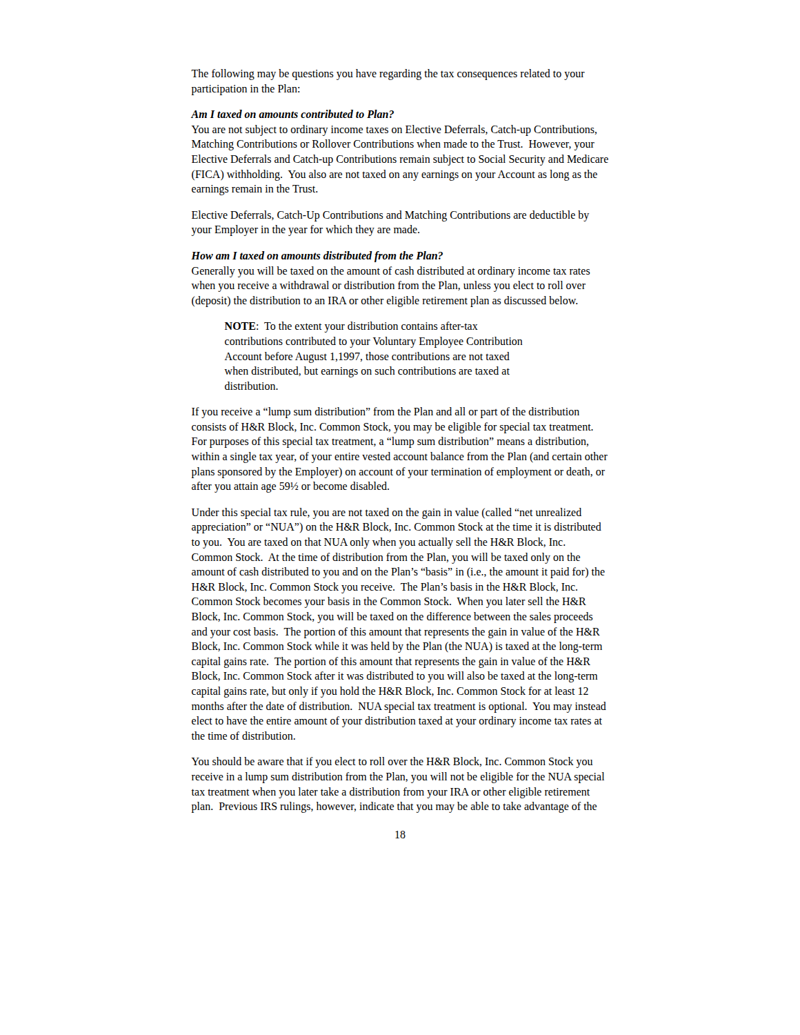The following may be questions you have regarding the tax consequences related to your participation in the Plan:
Am I taxed on amounts contributed to Plan?
You are not subject to ordinary income taxes on Elective Deferrals, Catch-up Contributions, Matching Contributions or Rollover Contributions when made to the Trust. However, your Elective Deferrals and Catch-up Contributions remain subject to Social Security and Medicare (FICA) withholding. You also are not taxed on any earnings on your Account as long as the earnings remain in the Trust.
Elective Deferrals, Catch-Up Contributions and Matching Contributions are deductible by your Employer in the year for which they are made.
How am I taxed on amounts distributed from the Plan?
Generally you will be taxed on the amount of cash distributed at ordinary income tax rates when you receive a withdrawal or distribution from the Plan, unless you elect to roll over (deposit) the distribution to an IRA or other eligible retirement plan as discussed below.
NOTE: To the extent your distribution contains after-tax contributions contributed to your Voluntary Employee Contribution Account before August 1,1997, those contributions are not taxed when distributed, but earnings on such contributions are taxed at distribution.
If you receive a “lump sum distribution” from the Plan and all or part of the distribution consists of H&R Block, Inc. Common Stock, you may be eligible for special tax treatment. For purposes of this special tax treatment, a “lump sum distribution” means a distribution, within a single tax year, of your entire vested account balance from the Plan (and certain other plans sponsored by the Employer) on account of your termination of employment or death, or after you attain age 59½ or become disabled.
Under this special tax rule, you are not taxed on the gain in value (called “net unrealized appreciation” or “NUA”) on the H&R Block, Inc. Common Stock at the time it is distributed to you. You are taxed on that NUA only when you actually sell the H&R Block, Inc. Common Stock. At the time of distribution from the Plan, you will be taxed only on the amount of cash distributed to you and on the Plan’s “basis” in (i.e., the amount it paid for) the H&R Block, Inc. Common Stock you receive. The Plan’s basis in the H&R Block, Inc. Common Stock becomes your basis in the Common Stock. When you later sell the H&R Block, Inc. Common Stock, you will be taxed on the difference between the sales proceeds and your cost basis. The portion of this amount that represents the gain in value of the H&R Block, Inc. Common Stock while it was held by the Plan (the NUA) is taxed at the long-term capital gains rate. The portion of this amount that represents the gain in value of the H&R Block, Inc. Common Stock after it was distributed to you will also be taxed at the long-term capital gains rate, but only if you hold the H&R Block, Inc. Common Stock for at least 12 months after the date of distribution. NUA special tax treatment is optional. You may instead elect to have the entire amount of your distribution taxed at your ordinary income tax rates at the time of distribution.
You should be aware that if you elect to roll over the H&R Block, Inc. Common Stock you receive in a lump sum distribution from the Plan, you will not be eligible for the NUA special tax treatment when you later take a distribution from your IRA or other eligible retirement plan. Previous IRS rulings, however, indicate that you may be able to take advantage of the
18